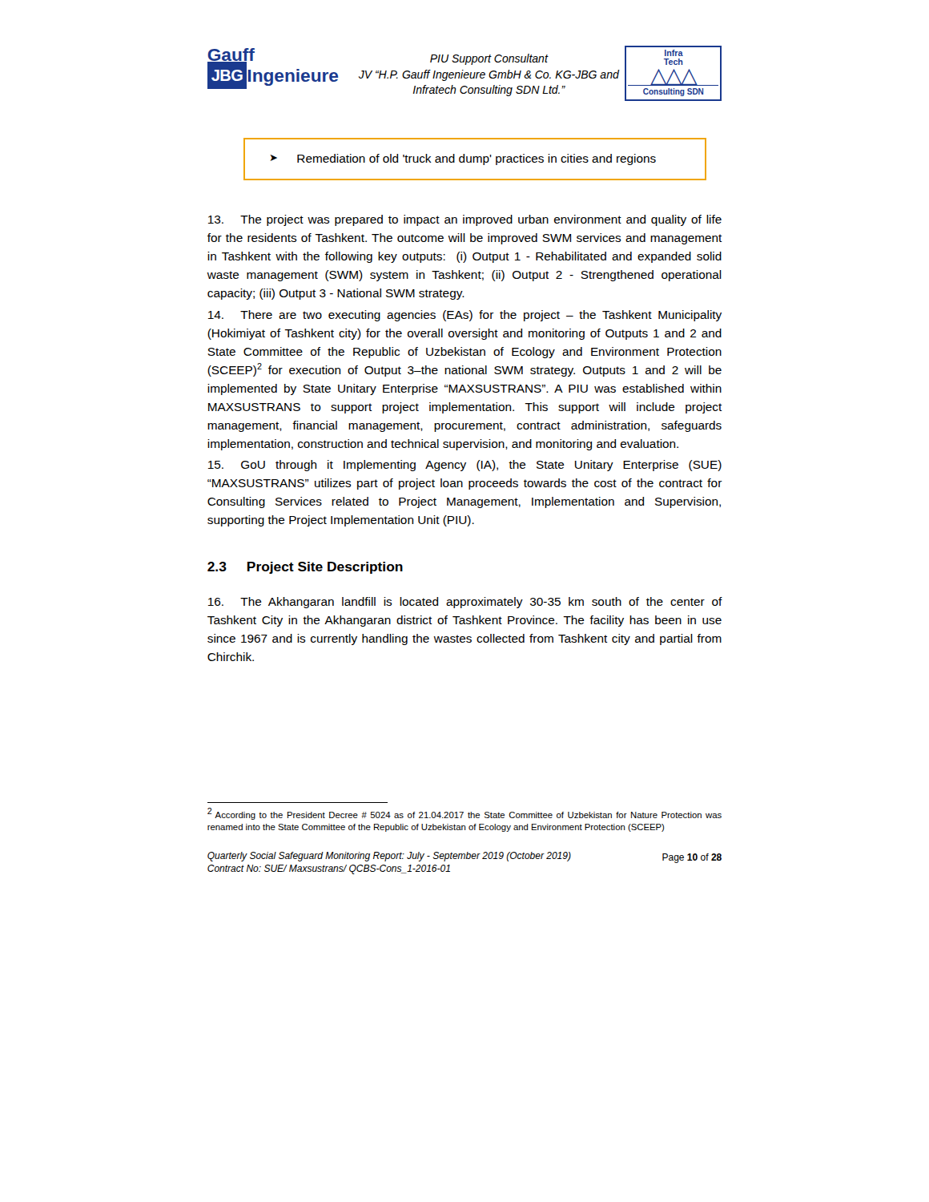Gauff
JBG Ingenieure
PIU Support Consultant
JV “H.P. Gauff Ingenieure GmbH & Co. KG-JBG and Infratech Consulting SDN Ltd.”
Infra
Tech
△△△
Consulting SDN
Remediation of old 'truck and dump' practices in cities and regions
13. The project was prepared to impact an improved urban environment and quality of life for the residents of Tashkent. The outcome will be improved SWM services and management in Tashkent with the following key outputs: (i) Output 1 - Rehabilitated and expanded solid waste management (SWM) system in Tashkent; (ii) Output 2 - Strengthened operational capacity; (iii) Output 3 - National SWM strategy.
14. There are two executing agencies (EAs) for the project – the Tashkent Municipality (Hokimiyat of Tashkent city) for the overall oversight and monitoring of Outputs 1 and 2 and State Committee of the Republic of Uzbekistan of Ecology and Environment Protection (SCEEP)2 for execution of Output 3–the national SWM strategy. Outputs 1 and 2 will be implemented by State Unitary Enterprise “MAXSUSTRANS”. A PIU was established within MAXSUSTRANS to support project implementation. This support will include project management, financial management, procurement, contract administration, safeguards implementation, construction and technical supervision, and monitoring and evaluation.
15. GoU through it Implementing Agency (IA), the State Unitary Enterprise (SUE) “MAXSUSTRANS” utilizes part of project loan proceeds towards the cost of the contract for Consulting Services related to Project Management, Implementation and Supervision, supporting the Project Implementation Unit (PIU).
2.3 Project Site Description
16. The Akhangaran landfill is located approximately 30-35 km south of the center of Tashkent City in the Akhangaran district of Tashkent Province. The facility has been in use since 1967 and is currently handling the wastes collected from Tashkent city and partial from Chirchik.
2 According to the President Decree # 5024 as of 21.04.2017 the State Committee of Uzbekistan for Nature Protection was renamed into the State Committee of the Republic of Uzbekistan of Ecology and Environment Protection (SCEEP)
Quarterly Social Safeguard Monitoring Report: July - September 2019 (October 2019)
Contract No: SUE/ Maxsustrans/ QCBS-Cons_1-2016-01
Page 10 of 28